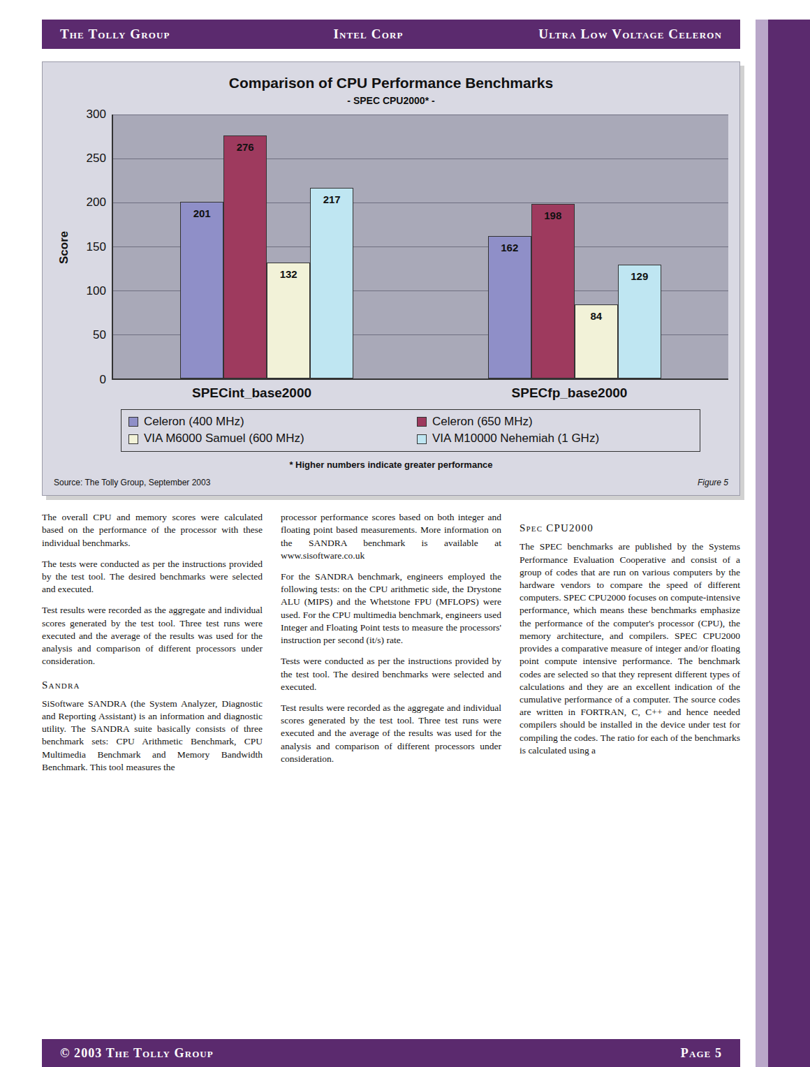The Tolly Group
Intel Corp
Ultra Low Voltage Celeron
Comparison of CPU Performance Benchmarks
- SPEC CPU2000* -
Score
300 250 200 150 100 50 0
201
276
132
217
162
198
84
129
SPECint_base2000
SPECfp_base2000
Celeron (400 MHz)
Celeron (650 MHz)
VIA M6000 Samuel (600 MHz)
VIA M10000 Nehemiah (1 GHz)
* Higher numbers indicate greater performance
Source: The Tolly Group, September 2003
Figure 5
The overall CPU and memory scores were calculated based on the performance of the processor with these individual benchmarks.
The tests were conducted as per the instructions provided by the test tool. The desired benchmarks were selected and executed.
Test results were recorded as the aggregate and individual scores generated by the test tool. Three test runs were executed and the average of the results was used for the analysis and comparison of different processors under consideration.
Sandra
SiSoftware SANDRA (the System Analyzer, Diagnostic and Reporting Assistant) is an information and diagnostic utility. The SANDRA suite basically consists of three benchmark sets: CPU Arithmetic Benchmark, CPU Multimedia Benchmark and Memory Bandwidth Benchmark. This tool measures the
processor performance scores based on both integer and floating point based measurements. More information on the SANDRA benchmark is available at www.sisoftware.co.uk
For the SANDRA benchmark, engineers employed the following tests: on the CPU arithmetic side, the Drystone ALU (MIPS) and the Whetstone FPU (MFLOPS) were used. For the CPU multimedia benchmark, engineers used Integer and Floating Point tests to measure the processors' instruction per second (it/s) rate.
Tests were conducted as per the instructions provided by the test tool. The desired benchmarks were selected and executed.
Test results were recorded as the aggregate and individual scores generated by the test tool. Three test runs were executed and the average of the results was used for the analysis and comparison of different processors under consideration.
Spec CPU2000
The SPEC benchmarks are published by the Systems Performance Evaluation Cooperative and consist of a group of codes that are run on various computers by the hardware vendors to compare the speed of different computers. SPEC CPU2000 focuses on compute-intensive performance, which means these benchmarks emphasize the performance of the computer's processor (CPU), the memory architecture, and compilers. SPEC CPU2000 provides a comparative measure of integer and/or floating point compute intensive performance. The benchmark codes are selected so that they represent different types of calculations and they are an excellent indication of the cumulative performance of a computer. The source codes are written in FORTRAN, C, C++ and hence needed compilers should be installed in the device under test for compiling the codes. The ratio for each of the benchmarks is calculated using a
© 2003 The Tolly Group
Page 5